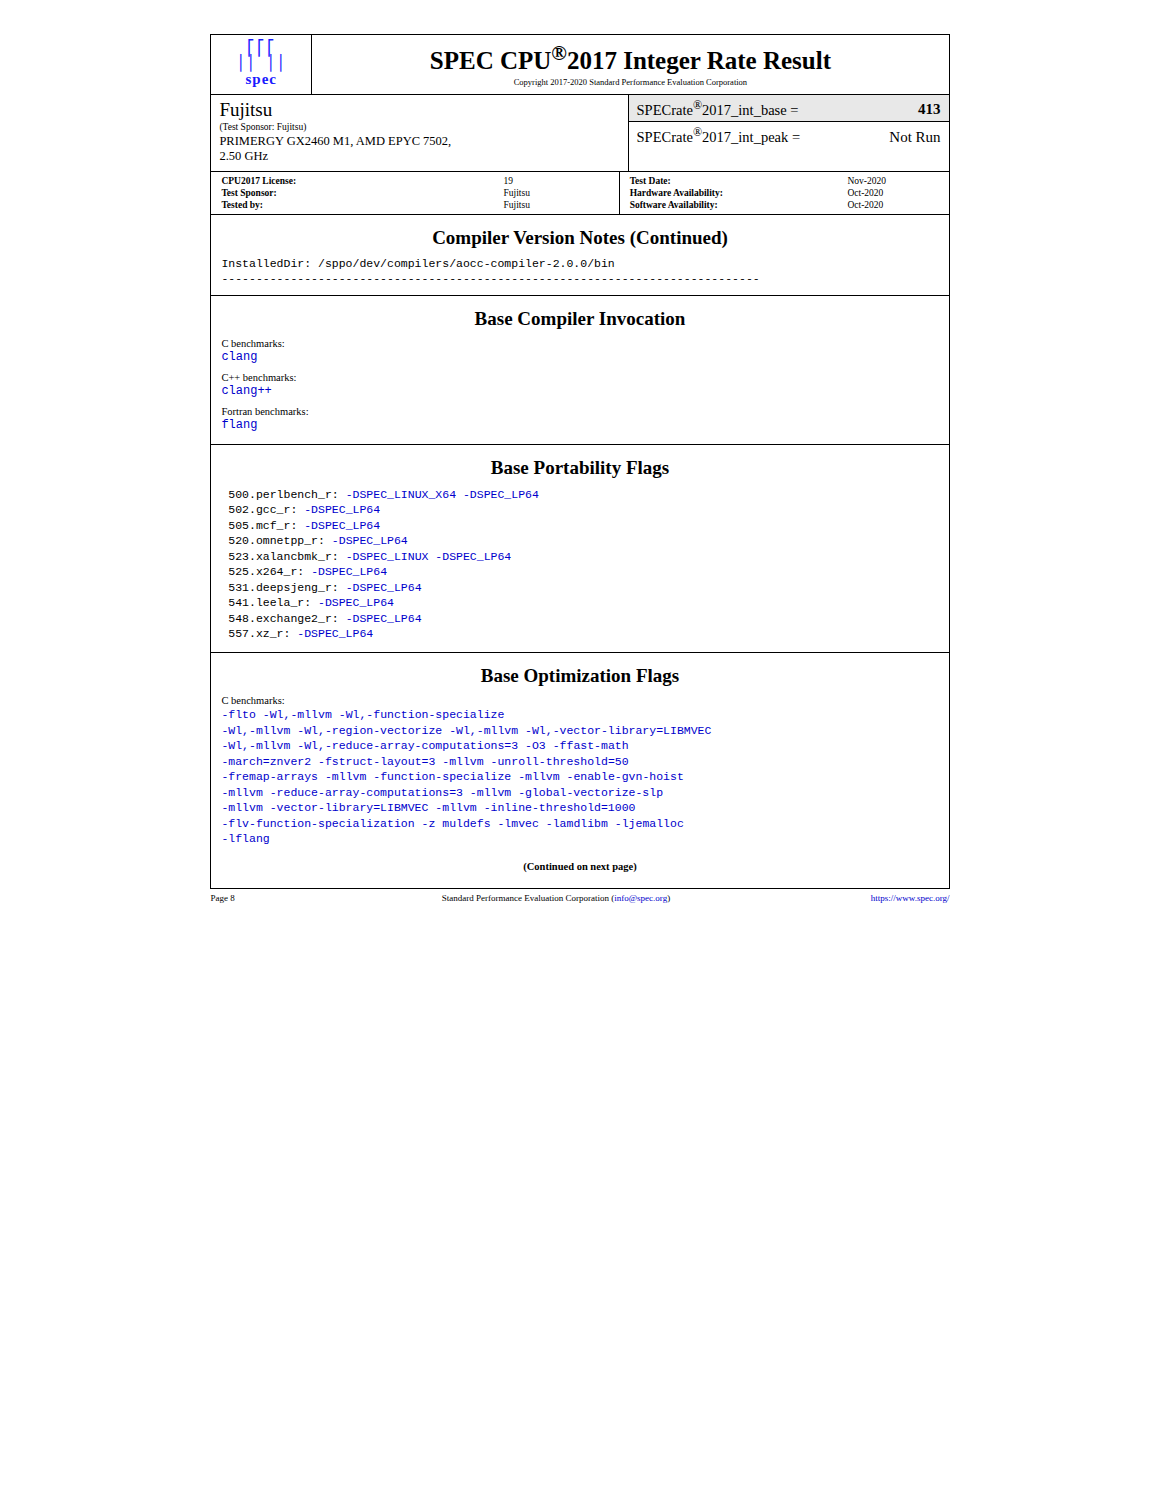⎡⎡⎡
││ ││
spec
SPEC CPU®2017 Integer Rate Result
Copyright 2017-2020 Standard Performance Evaluation Corporation
Fujitsu
(Test Sponsor: Fujitsu)
PRIMERGY GX2460 M1, AMD EPYC 7502,
2.50 GHz
SPECrate®2017_int_base =
413
SPECrate®2017_int_peak =
Not Run
| CPU2017 License: | 19 |
| Test Sponsor: | Fujitsu |
| Tested by: | Fujitsu |
| Test Date: | Nov-2020 |
| Hardware Availability: | Oct-2020 |
| Software Availability: | Oct-2020 |
Compiler Version Notes (Continued)
InstalledDir: /sppo/dev/compilers/aocc-compiler-2.0.0/bin
------------------------------------------------------------------------------
Base Compiler Invocation
C benchmarks:
clang
C++ benchmarks:
clang++
Fortran benchmarks:
flang
Base Portability Flags
500.perlbench_r: -DSPEC_LINUX_X64 -DSPEC_LP64
502.gcc_r: -DSPEC_LP64
505.mcf_r: -DSPEC_LP64
520.omnetpp_r: -DSPEC_LP64
523.xalancbmk_r: -DSPEC_LINUX -DSPEC_LP64
525.x264_r: -DSPEC_LP64
531.deepsjeng_r: -DSPEC_LP64
541.leela_r: -DSPEC_LP64
548.exchange2_r: -DSPEC_LP64
557.xz_r: -DSPEC_LP64
Base Optimization Flags
C benchmarks:
-flto -Wl,-mllvm -Wl,-function-specialize
-Wl,-mllvm -Wl,-region-vectorize -Wl,-mllvm -Wl,-vector-library=LIBMVEC
-Wl,-mllvm -Wl,-reduce-array-computations=3 -O3 -ffast-math
-march=znver2 -fstruct-layout=3 -mllvm -unroll-threshold=50
-fremap-arrays -mllvm -function-specialize -mllvm -enable-gvn-hoist
-mllvm -reduce-array-computations=3 -mllvm -global-vectorize-slp
-mllvm -vector-library=LIBMVEC -mllvm -inline-threshold=1000
-flv-function-specialization -z muldefs -lmvec -lamdlibm -ljemalloc
-lflang
(Continued on next page)
Page 8
Standard Performance Evaluation Corporation (info@spec.org)
https://www.spec.org/